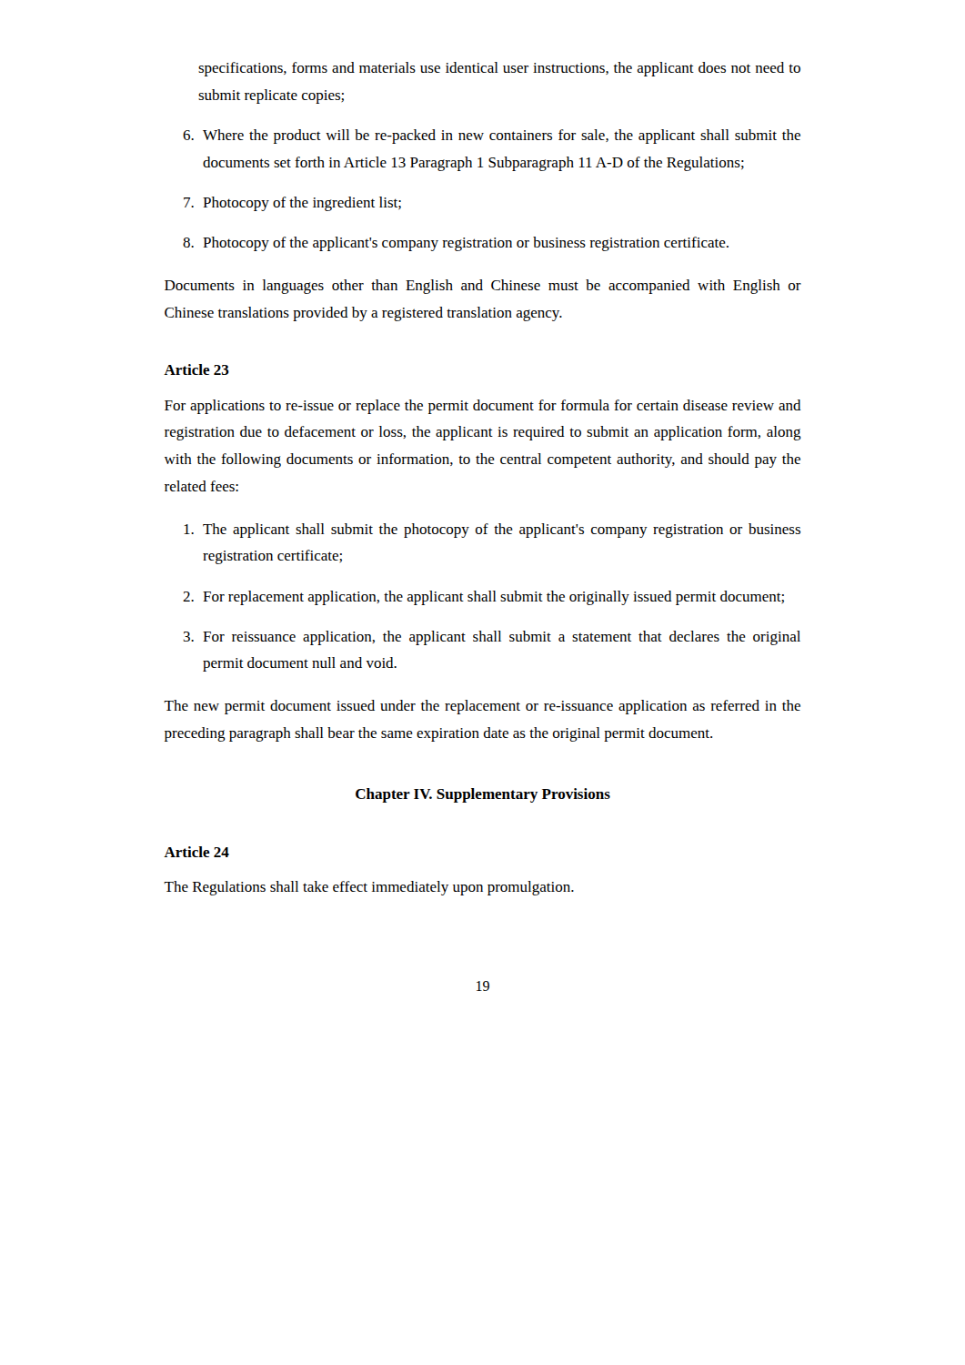specifications, forms and materials use identical user instructions, the applicant does not need to submit replicate copies;
Where the product will be re-packed in new containers for sale, the applicant shall submit the documents set forth in Article 13 Paragraph 1 Subparagraph 11 A-D of the Regulations;
Photocopy of the ingredient list;
Photocopy of the applicant's company registration or business registration certificate.
Documents in languages other than English and Chinese must be accompanied with English or Chinese translations provided by a registered translation agency.
Article 23
For applications to re-issue or replace the permit document for formula for certain disease review and registration due to defacement or loss, the applicant is required to submit an application form, along with the following documents or information, to the central competent authority, and should pay the related fees:
The applicant shall submit the photocopy of the applicant's company registration or business registration certificate;
For replacement application, the applicant shall submit the originally issued permit document;
For reissuance application, the applicant shall submit a statement that declares the original permit document null and void.
The new permit document issued under the replacement or re-issuance application as referred in the preceding paragraph shall bear the same expiration date as the original permit document.
Chapter IV. Supplementary Provisions
Article 24
The Regulations shall take effect immediately upon promulgation.
19